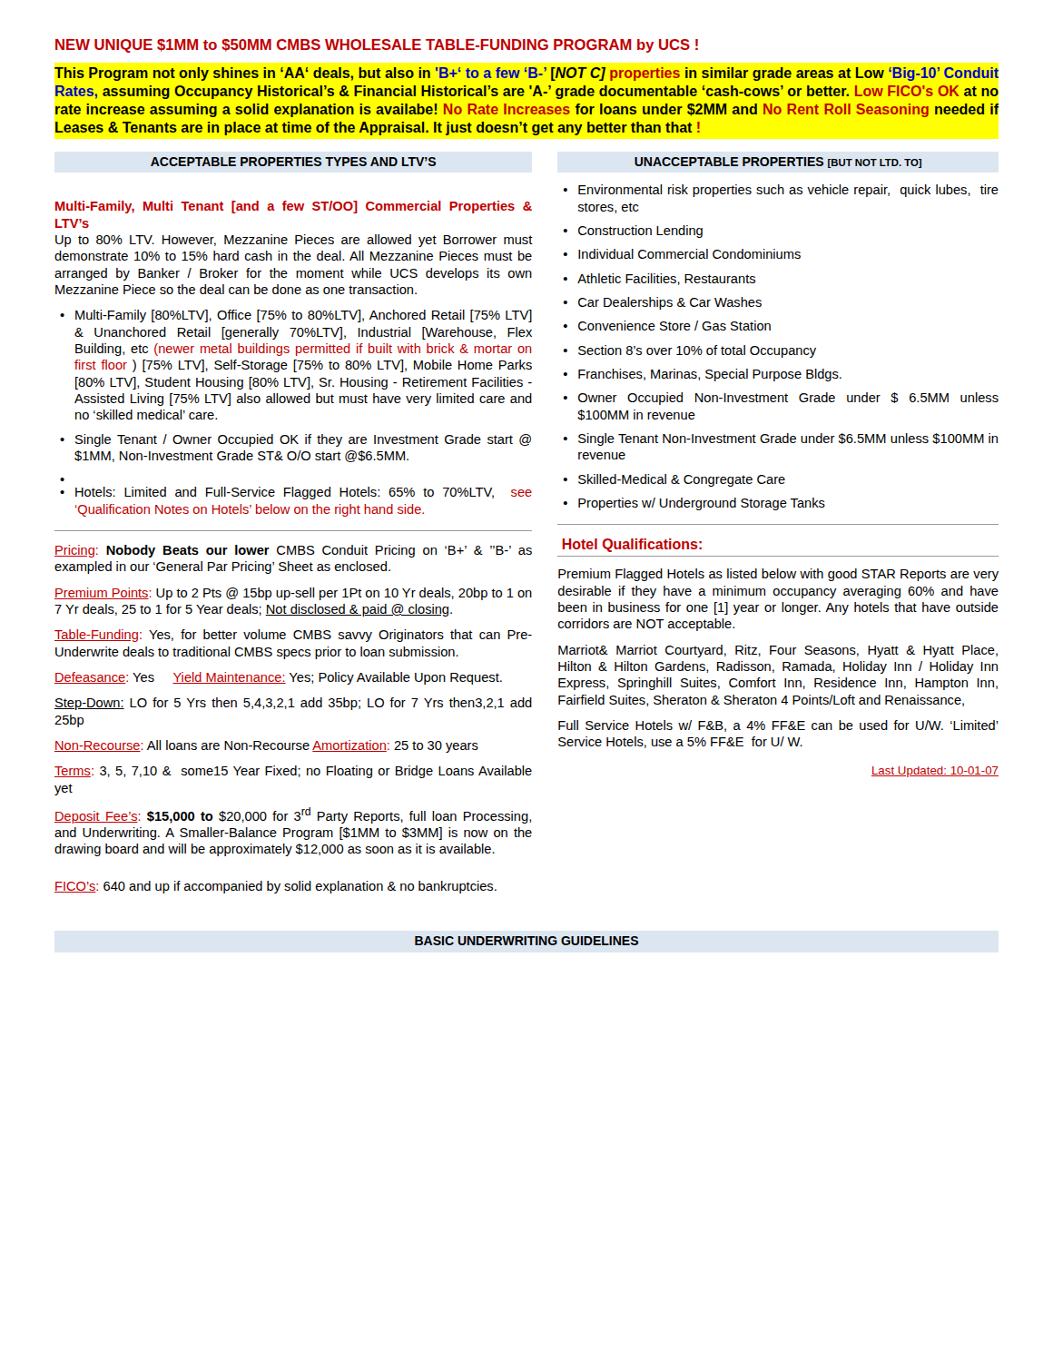NEW UNIQUE $1MM to $50MM CMBS WHOLESALE TABLE-FUNDING PROGRAM by UCS !
This Program not only shines in ‘AA‘ deals, but also in 'B+‘ to a few ‘B-’ [NOT C] properties in similar grade areas at Low ‘Big-10’ Conduit Rates, assuming Occupancy Historical’s & Financial Historical’s are 'A-’ grade documentable ‘cash-cows’ or better. Low FICO's OK at no rate increase assuming a solid explanation is availabe! No Rate Increases for loans under $2MM and No Rent Roll Seasoning needed if Leases & Tenants are in place at time of the Appraisal. It just doesn’t get any better than that !
ACCEPTABLE PROPERTIES TYPES AND LTV’S
Multi-Family, Multi Tenant [and a few ST/OO] Commercial Properties & LTV’s
Up to 80% LTV. However, Mezzanine Pieces are allowed yet Borrower must demonstrate 10% to 15% hard cash in the deal. All Mezzanine Pieces must be arranged by Banker / Broker for the moment while UCS develops its own Mezzanine Piece so the deal can be done as one transaction.
Multi-Family [80%LTV], Office [75% to 80%LTV], Anchored Retail [75% LTV] & Unanchored Retail [generally 70%LTV], Industrial [Warehouse, Flex Building, etc (newer metal buildings permitted if built with brick & mortar on first floor ) [75% LTV], Self-Storage [75% to 80% LTV], Mobile Home Parks [80% LTV], Student Housing [80% LTV], Sr. Housing - Retirement Facilities - Assisted Living [75% LTV] also allowed but must have very limited care and no ‘skilled medical’ care.
Single Tenant / Owner Occupied OK if they are Investment Grade start @ $1MM, Non-Investment Grade ST& O/O start @$6.5MM.
Hotels: Limited and Full-Service Flagged Hotels: 65% to 70%LTV, see ‘Qualification Notes on Hotels’ below on the right hand side.
Pricing: Nobody Beats our lower CMBS Conduit Pricing on ‘B+’ & ’’B-’ as exampled in our ‘General Par Pricing’ Sheet as enclosed.
Premium Points: Up to 2 Pts @ 15bp up-sell per 1Pt on 10 Yr deals, 20bp to 1 on 7 Yr deals, 25 to 1 for 5 Year deals; Not disclosed & paid @ closing.
Table-Funding: Yes, for better volume CMBS savvy Originators that can Pre-Underwrite deals to traditional CMBS specs prior to loan submission.
Defeasance: Yes Yield Maintenance: Yes; Policy Available Upon Request.
Step-Down: LO for 5 Yrs then 5,4,3,2,1 add 35bp; LO for 7 Yrs then3,2,1 add 25bp
Non-Recourse: All loans are Non-Recourse Amortization: 25 to 30 years
Terms: 3, 5, 7,10 & some15 Year Fixed; no Floating or Bridge Loans Available yet
Deposit Fee’s: $15,000 to $20,000 for 3rd Party Reports, full loan Processing, and Underwriting. A Smaller-Balance Program [$1MM to $3MM] is now on the drawing board and will be approximately $12,000 as soon as it is available.
FICO’s: 640 and up if accompanied by solid explanation & no bankruptcies.
UNACCEPTABLE PROPERTIES [BUT NOT LTD. TO]
Environmental risk properties such as vehicle repair, quick lubes, tire stores, etc
Construction Lending
Individual Commercial Condominiums
Athletic Facilities, Restaurants
Car Dealerships & Car Washes
Convenience Store / Gas Station
Section 8’s over 10% of total Occupancy
Franchises, Marinas, Special Purpose Bldgs.
Owner Occupied Non-Investment Grade under $ 6.5MM unless $100MM in revenue
Single Tenant Non-Investment Grade under $6.5MM unless $100MM in revenue
Skilled-Medical & Congregate Care
Properties w/ Underground Storage Tanks
Hotel Qualifications:
Premium Flagged Hotels as listed below with good STAR Reports are very desirable if they have a minimum occupancy averaging 60% and have been in business for one [1] year or longer. Any hotels that have outside corridors are NOT acceptable.
Marriot& Marriot Courtyard, Ritz, Four Seasons, Hyatt & Hyatt Place, Hilton & Hilton Gardens, Radisson, Ramada, Holiday Inn / Holiday Inn Express, Springhill Suites, Comfort Inn, Residence Inn, Hampton Inn, Fairfield Suites, Sheraton & Sheraton 4 Points/Loft and Renaissance,
Full Service Hotels w/ F&B, a 4% FF&E can be used for U/W. ‘Limited’ Service Hotels, use a 5% FF&E for U/ W.
Last Updated: 10-01-07
BASIC UNDERWRITING GUIDELINES